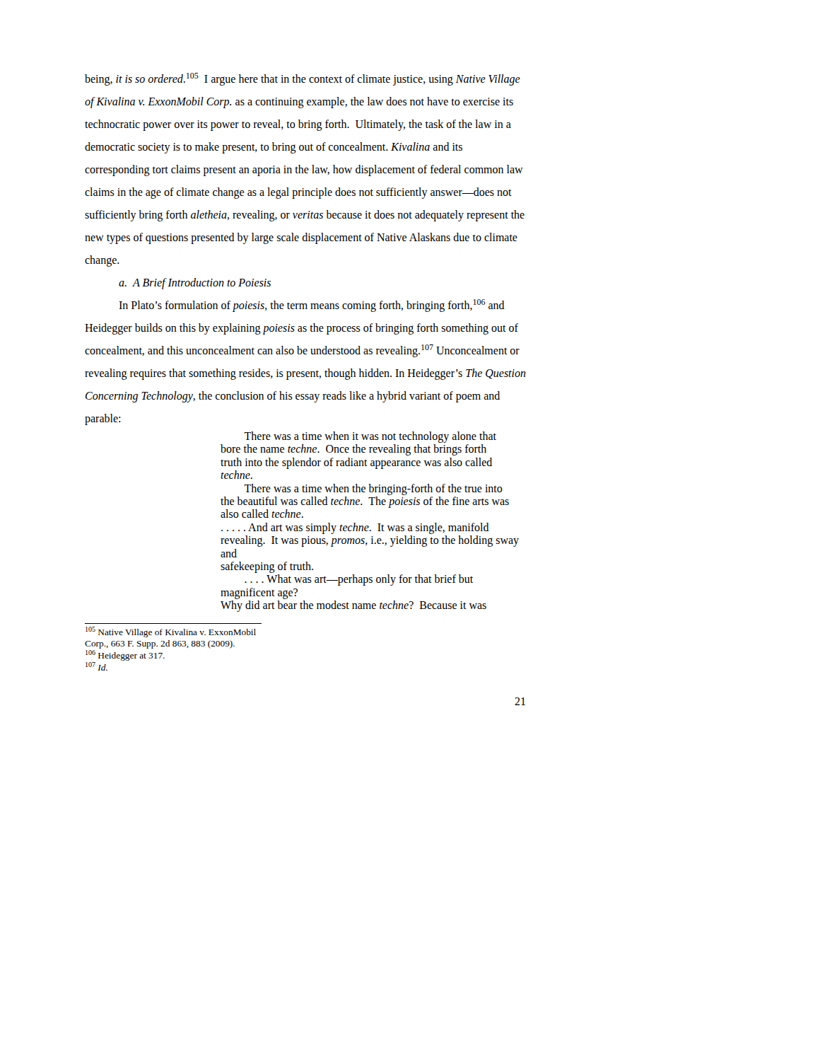being, it is so ordered.105 I argue here that in the context of climate justice, using Native Village of Kivalina v. ExxonMobil Corp. as a continuing example, the law does not have to exercise its technocratic power over its power to reveal, to bring forth. Ultimately, the task of the law in a democratic society is to make present, to bring out of concealment. Kivalina and its corresponding tort claims present an aporia in the law, how displacement of federal common law claims in the age of climate change as a legal principle does not sufficiently answer—does not sufficiently bring forth aletheia, revealing, or veritas because it does not adequately represent the new types of questions presented by large scale displacement of Native Alaskans due to climate change.
a. A Brief Introduction to Poiesis
In Plato’s formulation of poiesis, the term means coming forth, bringing forth,106 and Heidegger builds on this by explaining poiesis as the process of bringing forth something out of concealment, and this unconcealment can also be understood as revealing.107 Unconcealment or revealing requires that something resides, is present, though hidden. In Heidegger’s The Question Concerning Technology, the conclusion of his essay reads like a hybrid variant of poem and parable:
There was a time when it was not technology alone that
bore the name techne. Once the revealing that brings forth
truth into the splendor of radiant appearance was also called techne.
There was a time when the bringing-forth of the true into
the beautiful was called techne. The poiesis of the fine arts was
also called techne.
. . . . . And art was simply techne. It was a single, manifold
revealing. It was pious, promos, i.e., yielding to the holding sway and
safekeeping of truth.
. . . . What was art—perhaps only for that brief but magnificent age?
Why did art bear the modest name techne? Because it was
105 Native Village of Kivalina v. ExxonMobil Corp., 663 F. Supp. 2d 863, 883 (2009).
106 Heidegger at 317.
107 Id.
21